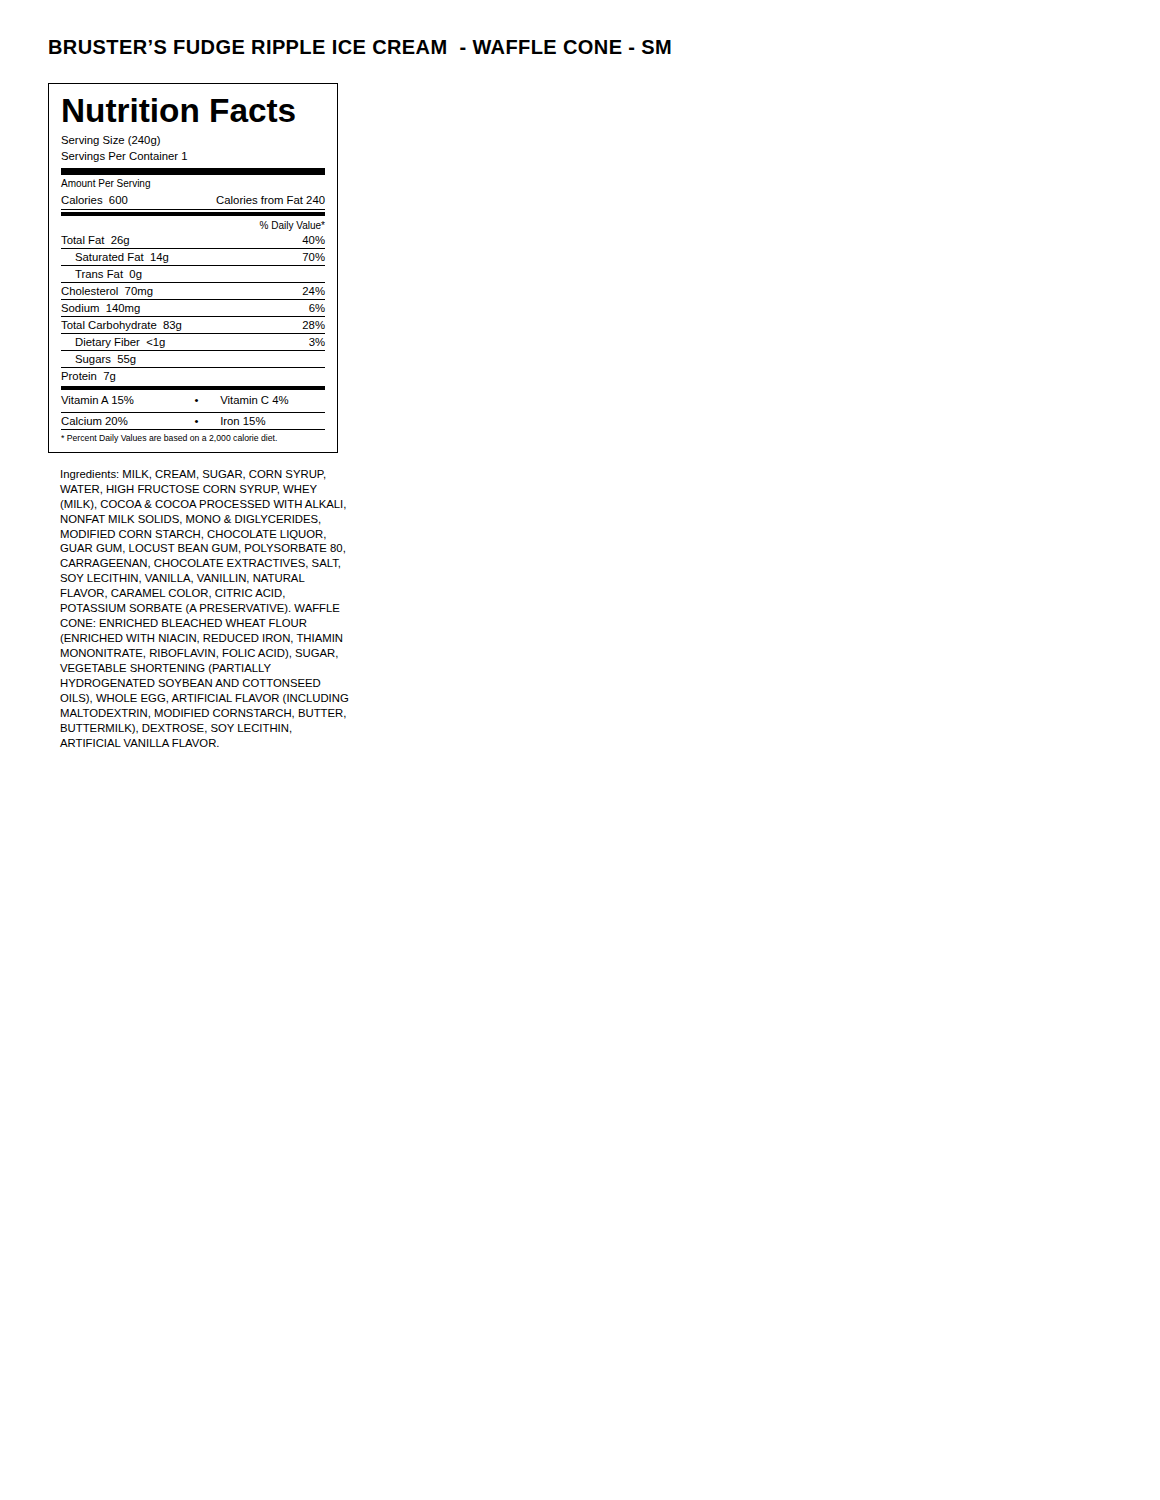BRUSTER’S FUDGE RIPPLE ICE CREAM - WAFFLE CONE - SM
Nutrition Facts
Serving Size (240g)
Servings Per Container 1
Amount Per Serving
| Calories 600 | Calories from Fat 240 |
| | % Daily Value* |
| Total Fat 26g | 40% |
| Saturated Fat 14g | 70% |
| Trans Fat 0g | |
| Cholesterol 70mg | 24% |
| Sodium 140mg | 6% |
| Total Carbohydrate 83g | 28% |
| Dietary Fiber <1g | 3% |
| Sugars 55g | |
| Protein 7g | |
| Vitamin A 15% | • | Vitamin C 4% |
| Calcium 20% | • | Iron 15% |
* Percent Daily Values are based on a 2,000 calorie diet.
Ingredients: MILK, CREAM, SUGAR, CORN SYRUP, WATER, HIGH FRUCTOSE CORN SYRUP, WHEY (MILK), COCOA & COCOA PROCESSED WITH ALKALI, NONFAT MILK SOLIDS, MONO & DIGLYCERIDES, MODIFIED CORN STARCH, CHOCOLATE LIQUOR, GUAR GUM, LOCUST BEAN GUM, POLYSORBATE 80, CARRAGEENAN, CHOCOLATE EXTRACTIVES, SALT, SOY LECITHIN, VANILLA, VANILLIN, NATURAL FLAVOR, CARAMEL COLOR, CITRIC ACID, POTASSIUM SORBATE (A PRESERVATIVE). WAFFLE CONE: ENRICHED BLEACHED WHEAT FLOUR (ENRICHED WITH NIACIN, REDUCED IRON, THIAMIN MONONITRATE, RIBOFLAVIN, FOLIC ACID), SUGAR, VEGETABLE SHORTENING (PARTIALLY HYDROGENATED SOYBEAN AND COTTONSEED OILS), WHOLE EGG, ARTIFICIAL FLAVOR (INCLUDING MALTODEXTRIN, MODIFIED CORNSTARCH, BUTTER, BUTTERMILK), DEXTROSE, SOY LECITHIN, ARTIFICIAL VANILLA FLAVOR.